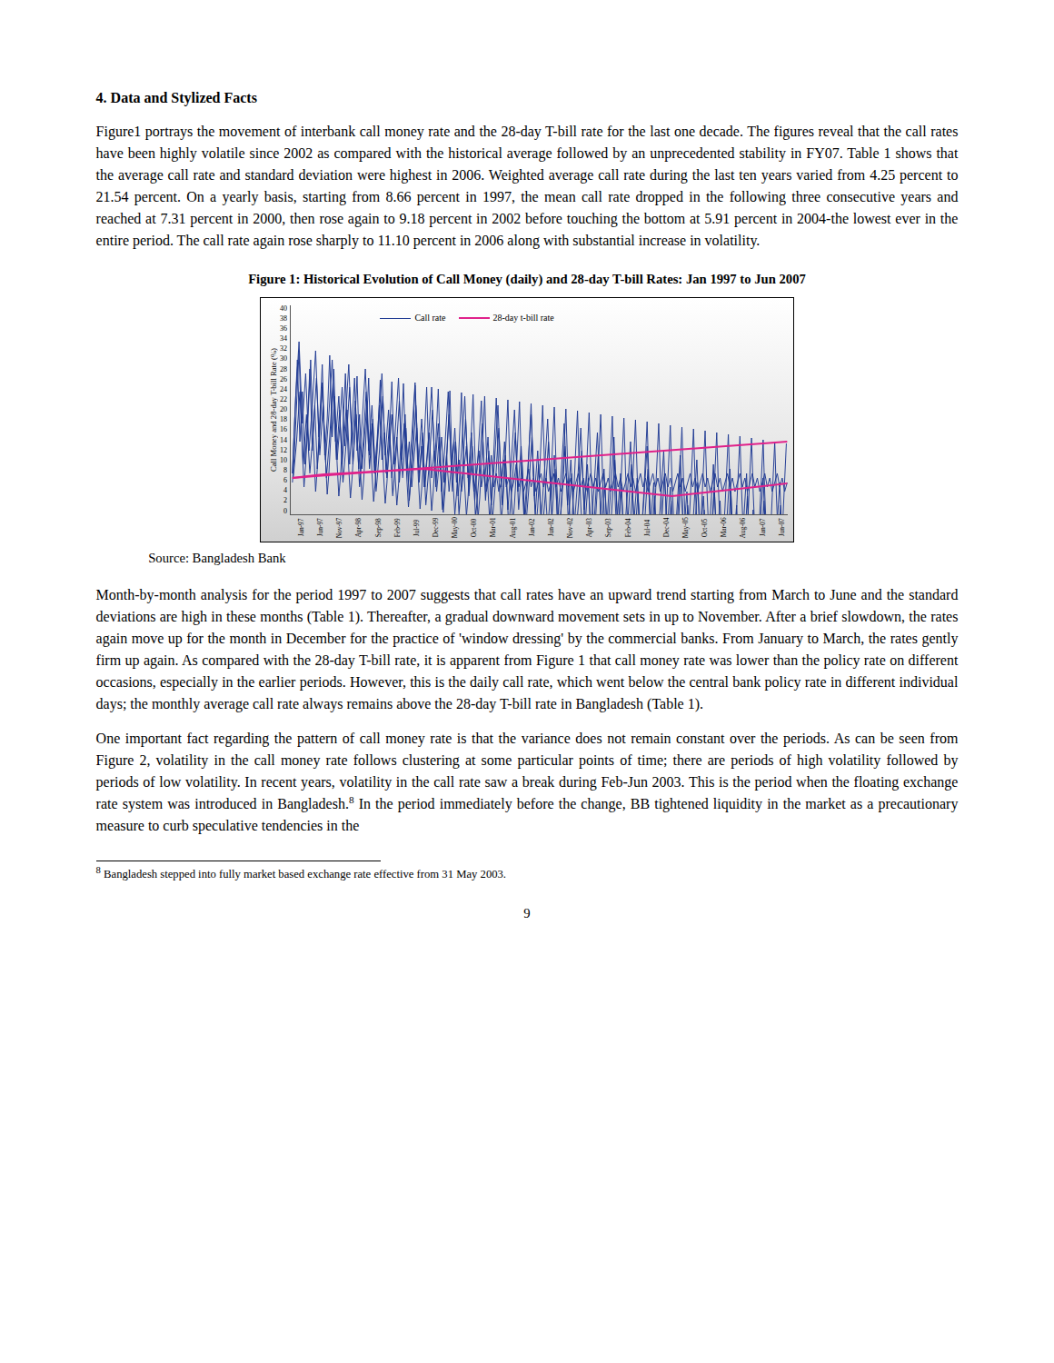4. Data and Stylized Facts
Figure1 portrays the movement of interbank call money rate and the 28-day T-bill rate for the last one decade. The figures reveal that the call rates have been highly volatile since 2002 as compared with the historical average followed by an unprecedented stability in FY07. Table 1 shows that the average call rate and standard deviation were highest in 2006. Weighted average call rate during the last ten years varied from 4.25 percent to 21.54 percent. On a yearly basis, starting from 8.66 percent in 1997, the mean call rate dropped in the following three consecutive years and reached at 7.31 percent in 2000, then rose again to 9.18 percent in 2002 before touching the bottom at 5.91 percent in 2004-the lowest ever in the entire period. The call rate again rose sharply to 11.10 percent in 2006 along with substantial increase in volatility.
Figure 1: Historical Evolution of Call Money (daily) and 28-day T-bill Rates: Jan 1997 to Jun 2007
Call Money and 28-day T-bill Rate (%)
4038363432302826242220181614121086420
Call rate 28-day t-bill rate
Jan-97 Jun-97 Nov-97 Apr-98 Sep-98 Feb-99 Jul-99 Dec-99 May-00 Oct-00 Mar-01 Aug-01 Jan-02 Jun-02 Nov-02 Apr-03 Sep-03 Feb-04 Jul-04 Dec-04 May-05 Oct-05 Mar-06 Aug-06 Jan-07 Jun-07
Source: Bangladesh Bank
Month-by-month analysis for the period 1997 to 2007 suggests that call rates have an upward trend starting from March to June and the standard deviations are high in these months (Table 1). Thereafter, a gradual downward movement sets in up to November. After a brief slowdown, the rates again move up for the month in December for the practice of 'window dressing' by the commercial banks. From January to March, the rates gently firm up again. As compared with the 28-day T-bill rate, it is apparent from Figure 1 that call money rate was lower than the policy rate on different occasions, especially in the earlier periods. However, this is the daily call rate, which went below the central bank policy rate in different individual days; the monthly average call rate always remains above the 28-day T-bill rate in Bangladesh (Table 1).
One important fact regarding the pattern of call money rate is that the variance does not remain constant over the periods. As can be seen from Figure 2, volatility in the call money rate follows clustering at some particular points of time; there are periods of high volatility followed by periods of low volatility. In recent years, volatility in the call rate saw a break during Feb-Jun 2003. This is the period when the floating exchange rate system was introduced in Bangladesh.8 In the period immediately before the change, BB tightened liquidity in the market as a precautionary measure to curb speculative tendencies in the
8 Bangladesh stepped into fully market based exchange rate effective from 31 May 2003.
9